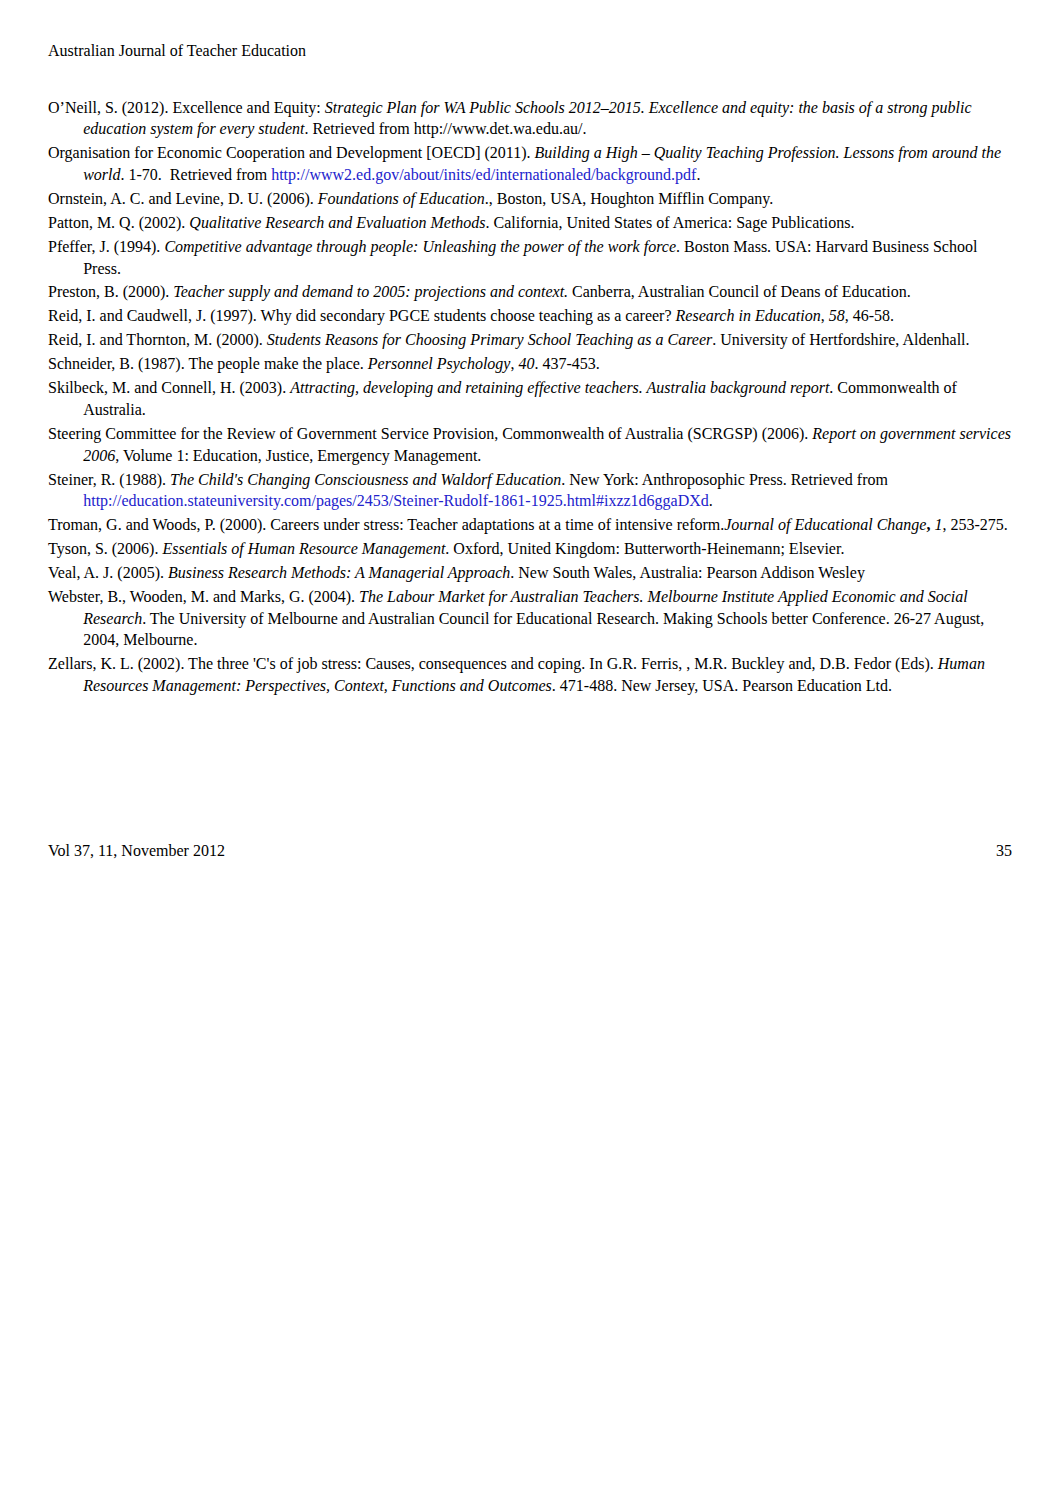Australian Journal of Teacher Education
O’Neill, S. (2012). Excellence and Equity: Strategic Plan for WA Public Schools 2012–2015. Excellence and equity: the basis of a strong public education system for every student. Retrieved from http://www.det.wa.edu.au/.
Organisation for Economic Cooperation and Development [OECD] (2011). Building a High – Quality Teaching Profession. Lessons from around the world. 1-70. Retrieved from http://www2.ed.gov/about/inits/ed/internationaled/background.pdf.
Ornstein, A. C. and Levine, D. U. (2006). Foundations of Education., Boston, USA, Houghton Mifflin Company.
Patton, M. Q. (2002). Qualitative Research and Evaluation Methods. California, United States of America: Sage Publications.
Pfeffer, J. (1994). Competitive advantage through people: Unleashing the power of the work force. Boston Mass. USA: Harvard Business School Press.
Preston, B. (2000). Teacher supply and demand to 2005: projections and context. Canberra, Australian Council of Deans of Education.
Reid, I. and Caudwell, J. (1997). Why did secondary PGCE students choose teaching as a career? Research in Education, 58, 46-58.
Reid, I. and Thornton, M. (2000). Students Reasons for Choosing Primary School Teaching as a Career. University of Hertfordshire, Aldenhall.
Schneider, B. (1987). The people make the place. Personnel Psychology, 40. 437-453.
Skilbeck, M. and Connell, H. (2003). Attracting, developing and retaining effective teachers. Australia background report. Commonwealth of Australia.
Steering Committee for the Review of Government Service Provision, Commonwealth of Australia (SCRGSP) (2006). Report on government services 2006, Volume 1: Education, Justice, Emergency Management.
Steiner, R. (1988). The Child's Changing Consciousness and Waldorf Education. New York: Anthroposophic Press. Retrieved from http://education.stateuniversity.com/pages/2453/Steiner-Rudolf-1861-1925.html#ixzz1d6ggaDXd.
Troman, G. and Woods, P. (2000). Careers under stress: Teacher adaptations at a time of intensive reform.Journal of Educational Change, 1, 253-275.
Tyson, S. (2006). Essentials of Human Resource Management. Oxford, United Kingdom: Butterworth-Heinemann; Elsevier.
Veal, A. J. (2005). Business Research Methods: A Managerial Approach. New South Wales, Australia: Pearson Addison Wesley
Webster, B., Wooden, M. and Marks, G. (2004). The Labour Market for Australian Teachers. Melbourne Institute Applied Economic and Social Research. The University of Melbourne and Australian Council for Educational Research. Making Schools better Conference. 26-27 August, 2004, Melbourne.
Zellars, K. L. (2002). The three 'C's of job stress: Causes, consequences and coping. In G.R. Ferris, , M.R. Buckley and, D.B. Fedor (Eds). Human Resources Management: Perspectives, Context, Functions and Outcomes. 471-488. New Jersey, USA. Pearson Education Ltd.
Vol 37, 11, November 2012 35